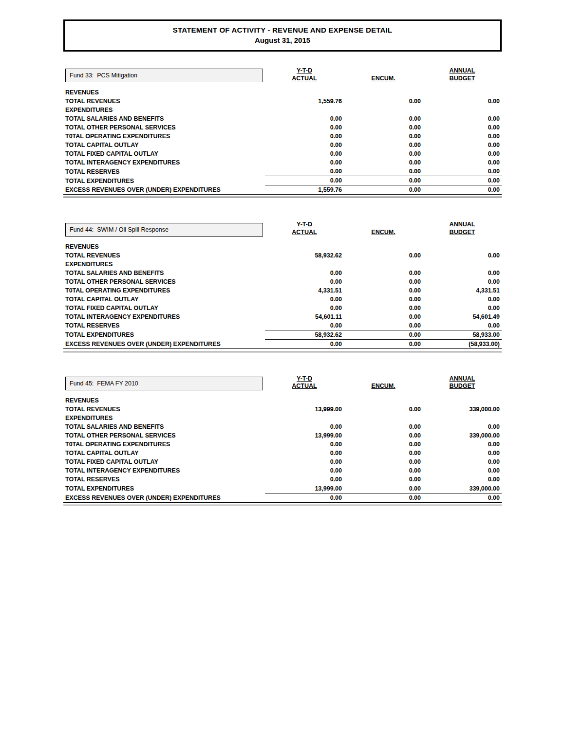STATEMENT OF ACTIVITY - REVENUE AND EXPENSE DETAIL
August 31, 2015
| Fund 33: PCS Mitigation | Y-T-D ACTUAL | ENCUM. | ANNUAL BUDGET |
| REVENUES | | | |
| TOTAL REVENUES | 1,559.76 | 0.00 | 0.00 |
| EXPENDITURES | | | |
| TOTAL SALARIES AND BENEFITS | 0.00 | 0.00 | 0.00 |
| TOTAL OTHER PERSONAL SERVICES | 0.00 | 0.00 | 0.00 |
| T0TAL OPERATING EXPENDITURES | 0.00 | 0.00 | 0.00 |
| TOTAL CAPITAL OUTLAY | 0.00 | 0.00 | 0.00 |
| TOTAL FIXED CAPITAL OUTLAY | 0.00 | 0.00 | 0.00 |
| TOTAL INTERAGENCY EXPENDITURES | 0.00 | 0.00 | 0.00 |
| TOTAL RESERVES | 0.00 | 0.00 | 0.00 |
| TOTAL EXPENDITURES | 0.00 | 0.00 | 0.00 |
| EXCESS REVENUES OVER (UNDER) EXPENDITURES | 1,559.76 | 0.00 | 0.00 |
| Fund 44: SWIM / Oil Spill Response | Y-T-D ACTUAL | ENCUM. | ANNUAL BUDGET |
| REVENUES | | | |
| TOTAL REVENUES | 58,932.62 | 0.00 | 0.00 |
| EXPENDITURES | | | |
| TOTAL SALARIES AND BENEFITS | 0.00 | 0.00 | 0.00 |
| TOTAL OTHER PERSONAL SERVICES | 0.00 | 0.00 | 0.00 |
| T0TAL OPERATING EXPENDITURES | 4,331.51 | 0.00 | 4,331.51 |
| TOTAL CAPITAL OUTLAY | 0.00 | 0.00 | 0.00 |
| TOTAL FIXED CAPITAL OUTLAY | 0.00 | 0.00 | 0.00 |
| TOTAL INTERAGENCY EXPENDITURES | 54,601.11 | 0.00 | 54,601.49 |
| TOTAL RESERVES | 0.00 | 0.00 | 0.00 |
| TOTAL EXPENDITURES | 58,932.62 | 0.00 | 58,933.00 |
| EXCESS REVENUES OVER (UNDER) EXPENDITURES | 0.00 | 0.00 | (58,933.00) |
| Fund 45: FEMA FY 2010 | Y-T-D ACTUAL | ENCUM. | ANNUAL BUDGET |
| REVENUES | | | |
| TOTAL REVENUES | 13,999.00 | 0.00 | 339,000.00 |
| EXPENDITURES | | | |
| TOTAL SALARIES AND BENEFITS | 0.00 | 0.00 | 0.00 |
| TOTAL OTHER PERSONAL SERVICES | 13,999.00 | 0.00 | 339,000.00 |
| T0TAL OPERATING EXPENDITURES | 0.00 | 0.00 | 0.00 |
| TOTAL CAPITAL OUTLAY | 0.00 | 0.00 | 0.00 |
| TOTAL FIXED CAPITAL OUTLAY | 0.00 | 0.00 | 0.00 |
| TOTAL INTERAGENCY EXPENDITURES | 0.00 | 0.00 | 0.00 |
| TOTAL RESERVES | 0.00 | 0.00 | 0.00 |
| TOTAL EXPENDITURES | 13,999.00 | 0.00 | 339,000.00 |
| EXCESS REVENUES OVER (UNDER) EXPENDITURES | 0.00 | 0.00 | 0.00 |